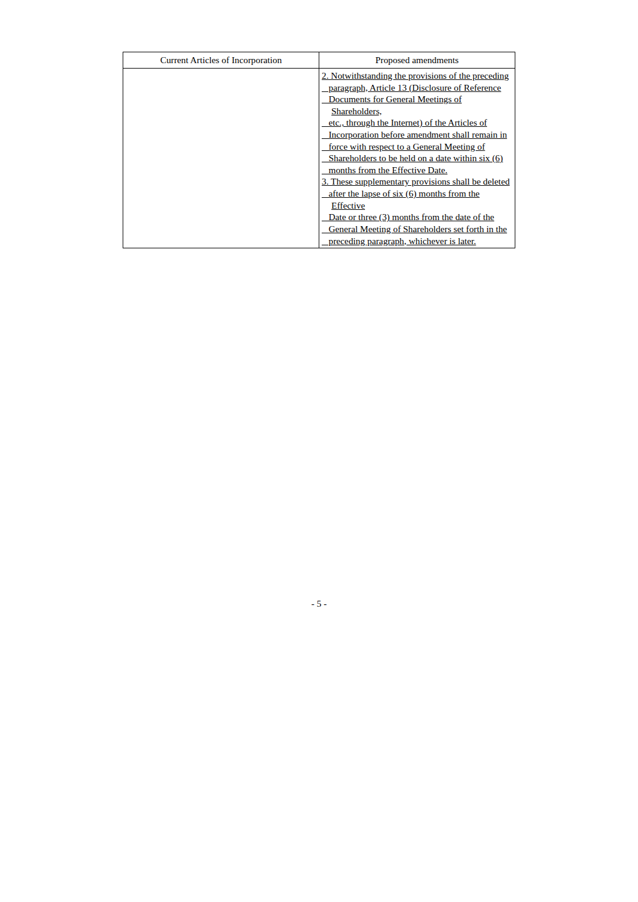| Current Articles of Incorporation | Proposed amendments |
| --- | --- |
| | 2. Notwithstanding the provisions of the preceding paragraph, Article 13 (Disclosure of Reference Documents for General Meetings of Shareholders, etc., through the Internet) of the Articles of Incorporation before amendment shall remain in force with respect to a General Meeting of Shareholders to be held on a date within six (6) months from the Effective Date. 3. These supplementary provisions shall be deleted after the lapse of six (6) months from the Effective Date or three (3) months from the date of the General Meeting of Shareholders set forth in the preceding paragraph, whichever is later. |
- 5 -